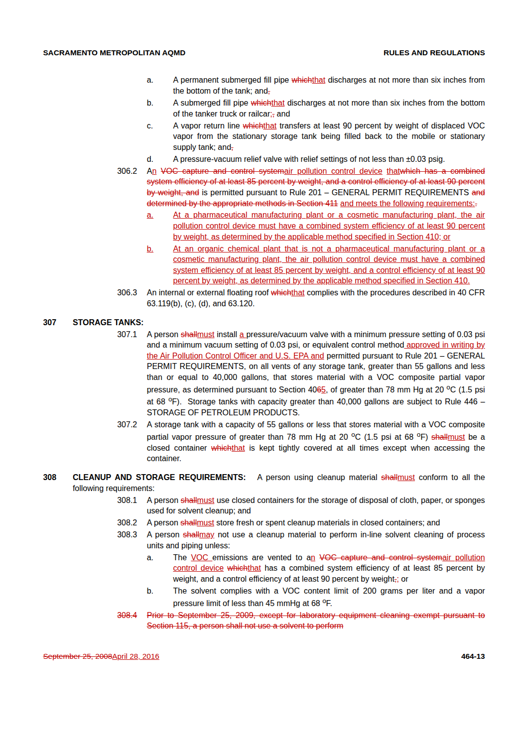SACRAMENTO METROPOLITAN AQMD RULES AND REGULATIONS
a.
A permanent submerged fill pipe whichthat discharges at not more than six inches from the bottom of the tank; and,
b.
A submerged fill pipe whichthat discharges at not more than six inches from the bottom of the tanker truck or railcar;, and
c.
A vapor return line whichthat transfers at least 90 percent by weight of displaced VOC vapor from the stationary storage tank being filled back to the mobile or stationary supply tank; and,
d.
A pressure-vacuum relief valve with relief settings of not less than ±0.03 psig.
306.2
An VOC capture and control systemair pollution control device thatwhich has a combined system efficiency of at least 85 percent by weight, and a control efficiency of at least 90 percent by weight, and is permitted pursuant to Rule 201 – GENERAL PERMIT REQUIREMENTS and determined by the appropriate methods in Section 411 and meets the following requirements:.
a.
At a pharmaceutical manufacturing plant or a cosmetic manufacturing plant, the air pollution control device must have a combined system efficiency of at least 90 percent by weight, as determined by the applicable method specified in Section 410; or
b.
At an organic chemical plant that is not a pharmaceutical manufacturing plant or a cosmetic manufacturing plant, the air pollution control device must have a combined system efficiency of at least 85 percent by weight, and a control efficiency of at least 90 percent by weight, as determined by the applicable method specified in Section 410.
306.3
An internal or external floating roof whichthat complies with the procedures described in 40 CFR 63.119(b), (c), (d), and 63.120.
307
STORAGE TANKS:
307.1
A person shallmust install a pressure/vacuum valve with a minimum pressure setting of 0.03 psi and a minimum vacuum setting of 0.03 psi, or equivalent control method approved in writing by the Air Pollution Control Officer and U.S. EPA and permitted pursuant to Rule 201 – GENERAL PERMIT REQUIREMENTS, on all vents of any storage tank, greater than 55 gallons and less than or equal to 40,000 gallons, that stores material with a VOC composite partial vapor pressure, as determined pursuant to Section 4065, of greater than 78 mm Hg at 20 oC (1.5 psi at 68 oF). Storage tanks with capacity greater than 40,000 gallons are subject to Rule 446 – STORAGE OF PETROLEUM PRODUCTS.
307.2
A storage tank with a capacity of 55 gallons or less that stores material with a VOC composite partial vapor pressure of greater than 78 mm Hg at 20 oC (1.5 psi at 68 oF) shallmust be a closed container whichthat is kept tightly covered at all times except when accessing the container.
308
CLEANUP AND STORAGE REQUIREMENTS: A person using cleanup material shallmust conform to all the following requirements:
308.1
A person shallmust use closed containers for the storage of disposal of cloth, paper, or sponges used for solvent cleanup; and
308.2
A person shallmust store fresh or spent cleanup materials in closed containers; and
308.3
A person shallmay not use a cleanup material to perform in-line solvent cleaning of process units and piping unless:
a.
The VOC emissions are vented to an VOC capture and control systemair pollution control device whichthat has a combined system efficiency of at least 85 percent by weight, and a control efficiency of at least 90 percent by weight,; or
b.
The solvent complies with a VOC content limit of 200 grams per liter and a vapor pressure limit of less than 45 mmHg at 68 oF.
308.4
Prior to September 25, 2009, except for laboratory equipment cleaning exempt pursuant to Section 115, a person shall not use a solvent to perform
September 25, 2008April 28, 2016 464-13